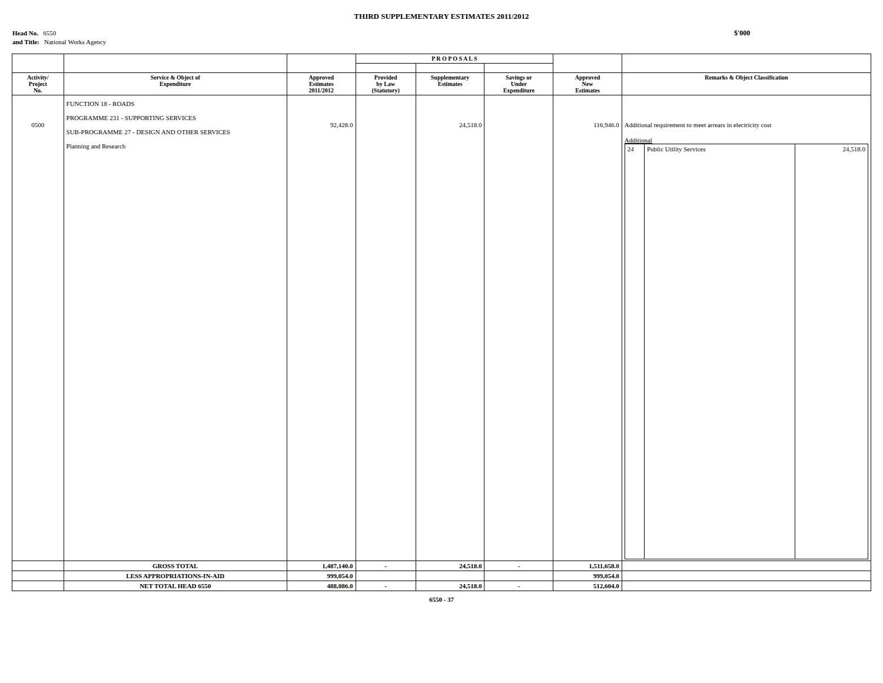THIRD SUPPLEMENTARY ESTIMATES 2011/2012
| Head No. 6550 and Title: National Works Agency | $'000 |
| | | | P R O P O S A L S | | |
| --- | --- | --- | --- | --- | --- |
| Activity/ Project No. | Service & Object of Expenditure | Approved Estimates 2011/2012 | Provided by Law (Statutory) | Supplementary Estimates | Savings or Under Expenditure | Approved New Estimates | Remarks & Object Classification |
| 0500 | FUNCTION 18 - ROADS PROGRAMME 231 - SUPPORTING SERVICES SUB-PROGRAMME 27 - DESIGN AND OTHER SERVICES Planning and Research | 92,428.0 | | 24,518.0 | | 116,946.0 | Additional requirement to meet arrears in electricity cost Additional / 24 / Public Utility Services / 24,518.0 / |
| | GROSS TOTAL | 1,487,140.0 | - | 24,518.0 | - | 1,511,658.0 | |
| | LESS APPROPRIATIONS-IN-AID | 999,054.0 | | | | 999,054.0 | |
| | NET TOTAL HEAD 6550 | 488,086.0 | - | 24,518.0 | - | 512,604.0 | |
6550 - 37